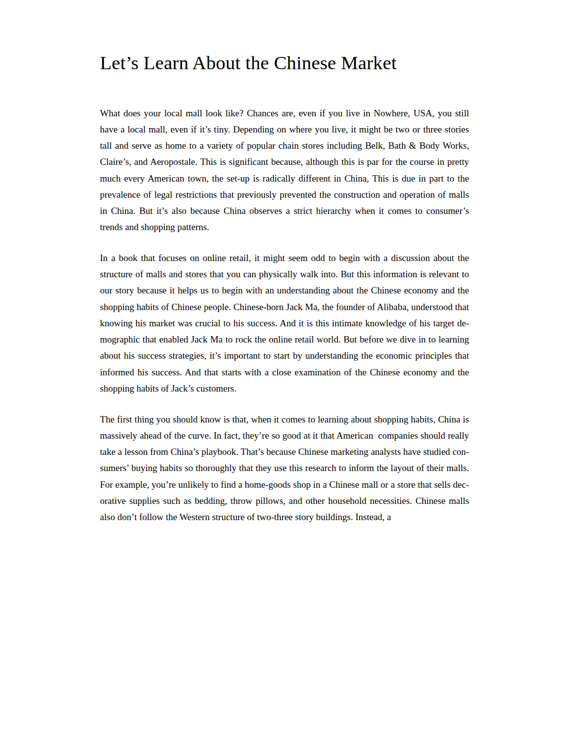Let’s Learn About the Chinese Market
What does your local mall look like? Chances are, even if you live in Nowhere, USA, you still have a local mall, even if it’s tiny. Depending on where you live, it might be two or three stories tall and serve as home to a variety of popular chain stores including Belk, Bath & Body Works, Claire’s, and Aeropostale. This is significant because, although this is par for the course in pretty much every American town, the set-up is radically different in China, This is due in part to the prevalence of legal restrictions that previously prevented the construction and operation of malls in China. But it’s also because China observes a strict hierarchy when it comes to consumer’s trends and shopping patterns.
In a book that focuses on online retail, it might seem odd to begin with a discussion about the structure of malls and stores that you can physically walk into. But this information is relevant to our story because it helps us to begin with an understanding about the Chinese economy and the shopping habits of Chinese people. Chinese-born Jack Ma, the founder of Alibaba, understood that knowing his market was crucial to his success. And it is this intimate knowledge of his target demographic that enabled Jack Ma to rock the online retail world. But before we dive in to learning about his success strategies, it’s important to start by understanding the economic principles that informed his success. And that starts with a close examination of the Chinese economy and the shopping habits of Jack’s customers.
The first thing you should know is that, when it comes to learning about shopping habits, China is massively ahead of the curve. In fact, they’re so good at it that American companies should really take a lesson from China’s playbook. That’s because Chinese marketing analysts have studied consumers’ buying habits so thoroughly that they use this research to inform the layout of their malls. For example, you’re unlikely to find a home-goods shop in a Chinese mall or a store that sells decorative supplies such as bedding, throw pillows, and other household necessities. Chinese malls also don’t follow the Western structure of two-three story buildings. Instead, a